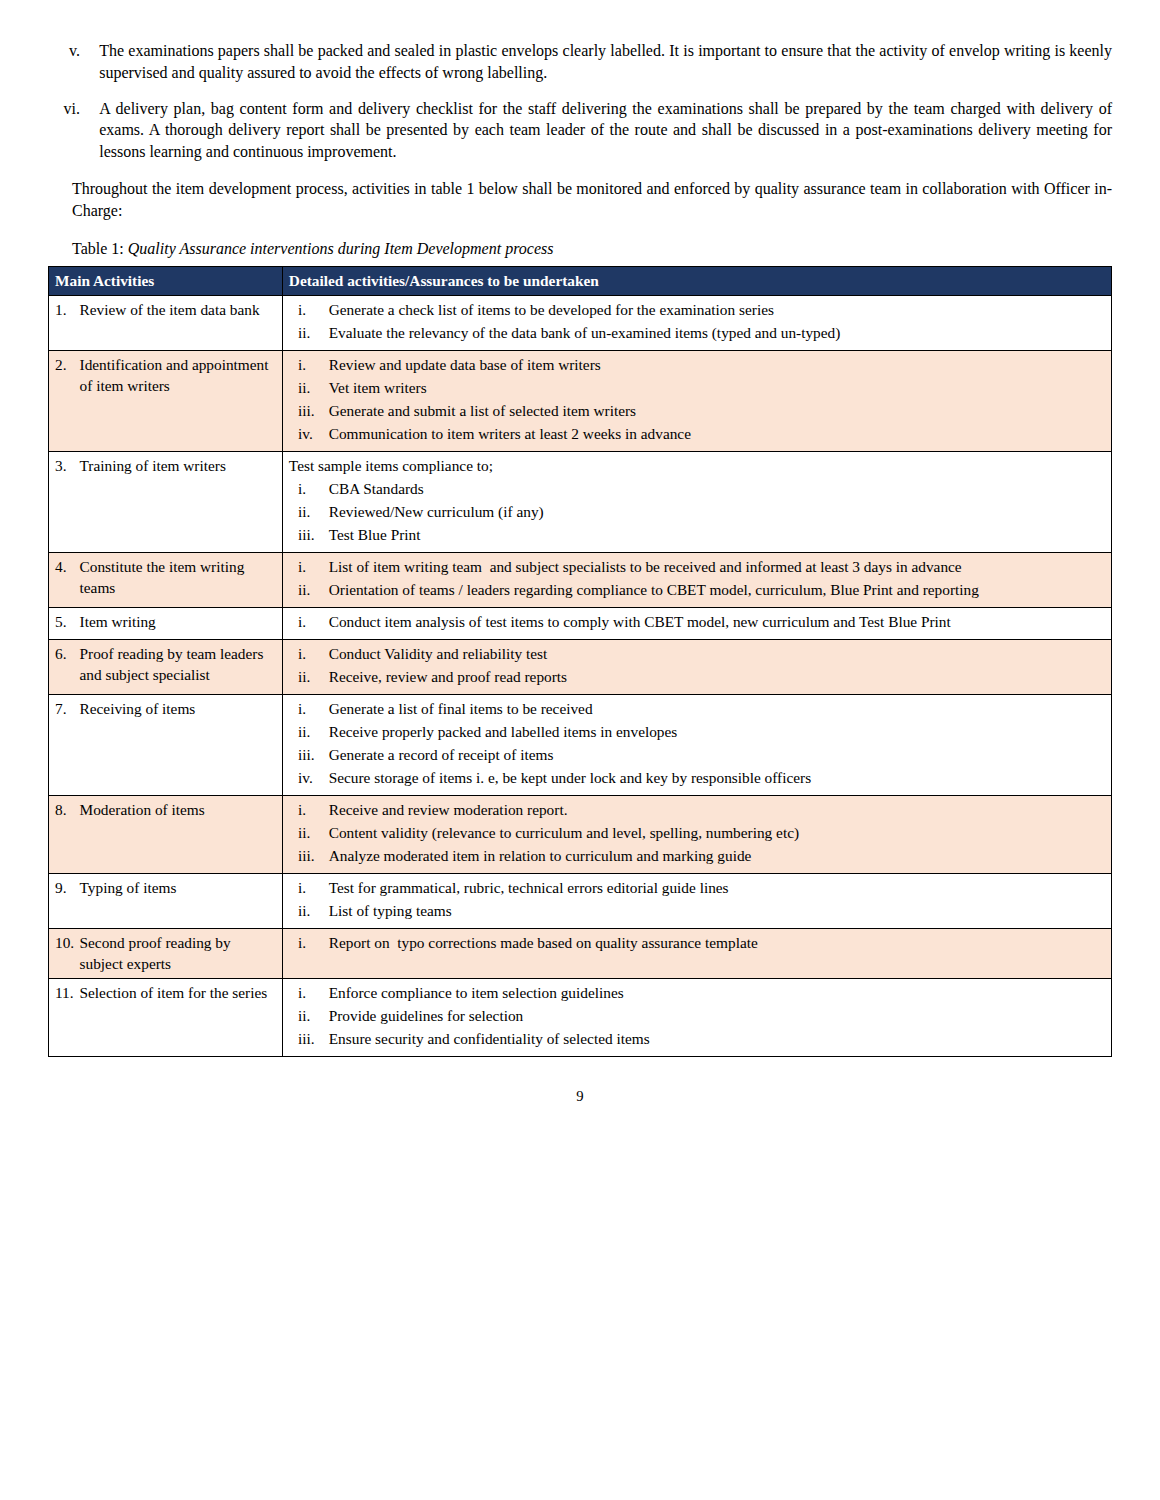v. The examinations papers shall be packed and sealed in plastic envelops clearly labelled. It is important to ensure that the activity of envelop writing is keenly supervised and quality assured to avoid the effects of wrong labelling.
vi. A delivery plan, bag content form and delivery checklist for the staff delivering the examinations shall be prepared by the team charged with delivery of exams. A thorough delivery report shall be presented by each team leader of the route and shall be discussed in a post-examinations delivery meeting for lessons learning and continuous improvement.
Throughout the item development process, activities in table 1 below shall be monitored and enforced by quality assurance team in collaboration with Officer in-Charge:
Table 1: Quality Assurance interventions during Item Development process
| Main Activities | Detailed activities/Assurances to be undertaken |
| --- | --- |
| 1. Review of the item data bank | i. Generate a check list of items to be developed for the examination series ii. Evaluate the relevancy of the data bank of un-examined items (typed and un-typed) |
| 2. Identification and appointment of item writers | i. Review and update data base of item writers ii. Vet item writers iii. Generate and submit a list of selected item writers iv. Communication to item writers at least 2 weeks in advance |
| 3. Training of item writers | Test sample items compliance to; i. CBA Standards ii. Reviewed/New curriculum (if any) iii. Test Blue Print |
| 4. Constitute the item writing teams | i. List of item writing team and subject specialists to be received and informed at least 3 days in advance ii. Orientation of teams / leaders regarding compliance to CBET model, curriculum, Blue Print and reporting |
| 5. Item writing | i. Conduct item analysis of test items to comply with CBET model, new curriculum and Test Blue Print |
| 6. Proof reading by team leaders and subject specialist | i. Conduct Validity and reliability test ii. Receive, review and proof read reports |
| 7. Receiving of items | i. Generate a list of final items to be received ii. Receive properly packed and labelled items in envelopes iii. Generate a record of receipt of items iv. Secure storage of items i. e, be kept under lock and key by responsible officers |
| 8. Moderation of items | i. Receive and review moderation report. ii. Content validity (relevance to curriculum and level, spelling, numbering etc) iii. Analyze moderated item in relation to curriculum and marking guide |
| 9. Typing of items | i. Test for grammatical, rubric, technical errors editorial guide lines ii. List of typing teams |
| 10. Second proof reading by subject experts | i. Report on typo corrections made based on quality assurance template |
| 11. Selection of item for the series | i. Enforce compliance to item selection guidelines ii. Provide guidelines for selection iii. Ensure security and confidentiality of selected items |
9